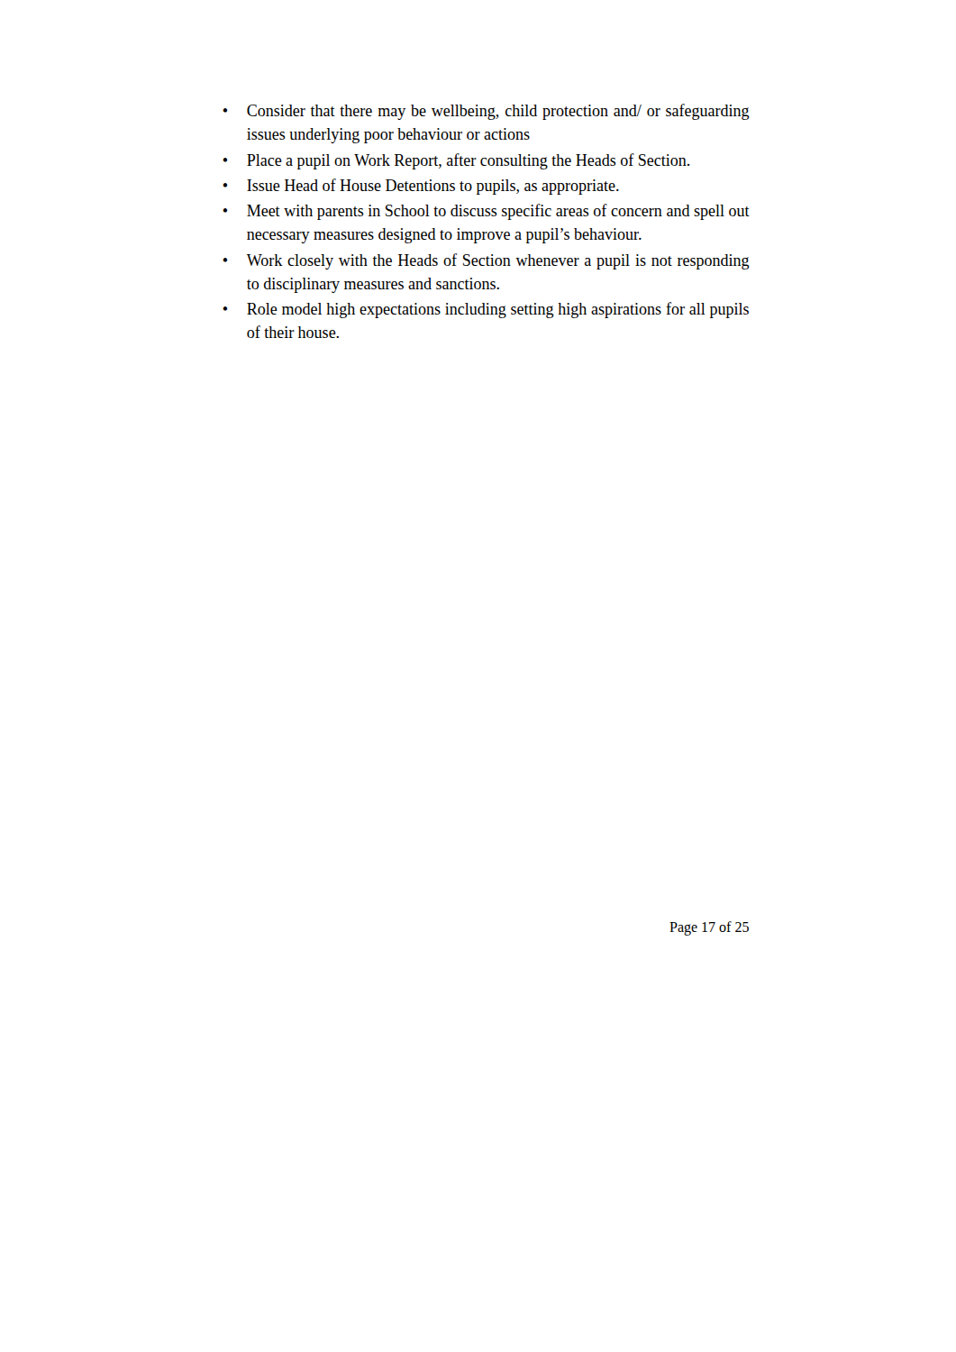Consider that there may be wellbeing, child protection and/ or safeguarding issues underlying poor behaviour or actions
Place a pupil on Work Report, after consulting the Heads of Section.
Issue Head of House Detentions to pupils, as appropriate.
Meet with parents in School to discuss specific areas of concern and spell out necessary measures designed to improve a pupil’s behaviour.
Work closely with the Heads of Section whenever a pupil is not responding to disciplinary measures and sanctions.
Role model high expectations including setting high aspirations for all pupils of their house.
Page 17 of 25